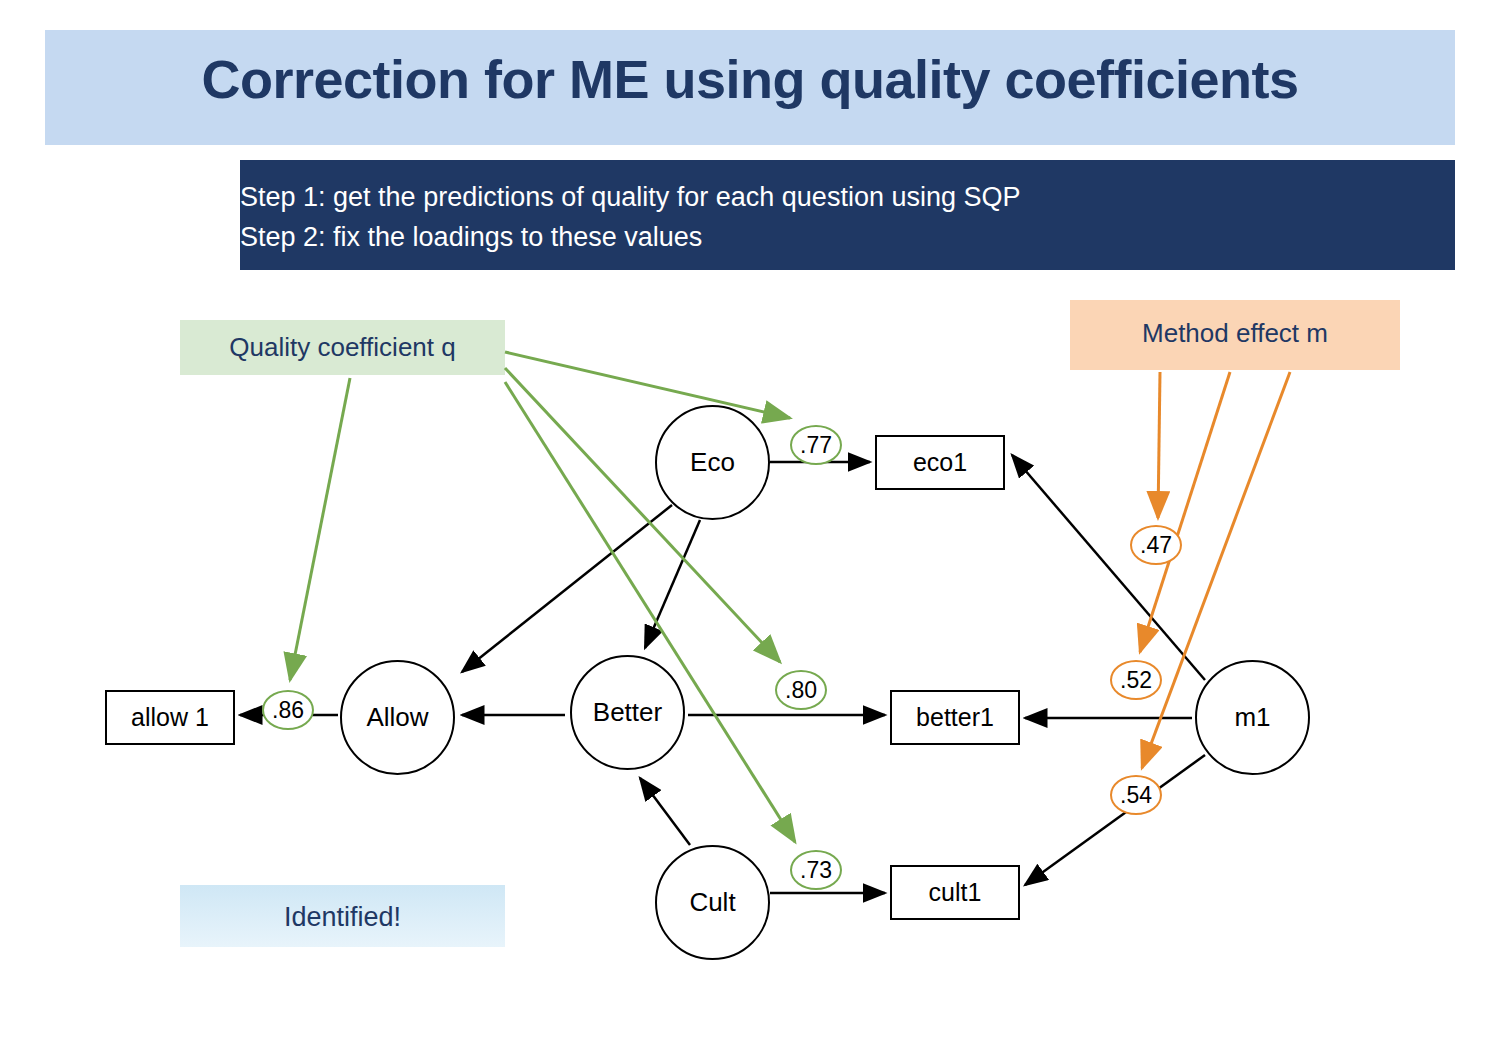Correction for ME using quality coefficients
Step 1: get the predictions of quality for each question using SQP
Step 2: fix the loadings to these values
Quality coefficient q
Method effect m
Identified!
Eco
Allow
Better
Cult
m1
eco1
better1
cult1
allow 1
.77
.80
.73
.86
.47
.52
.54